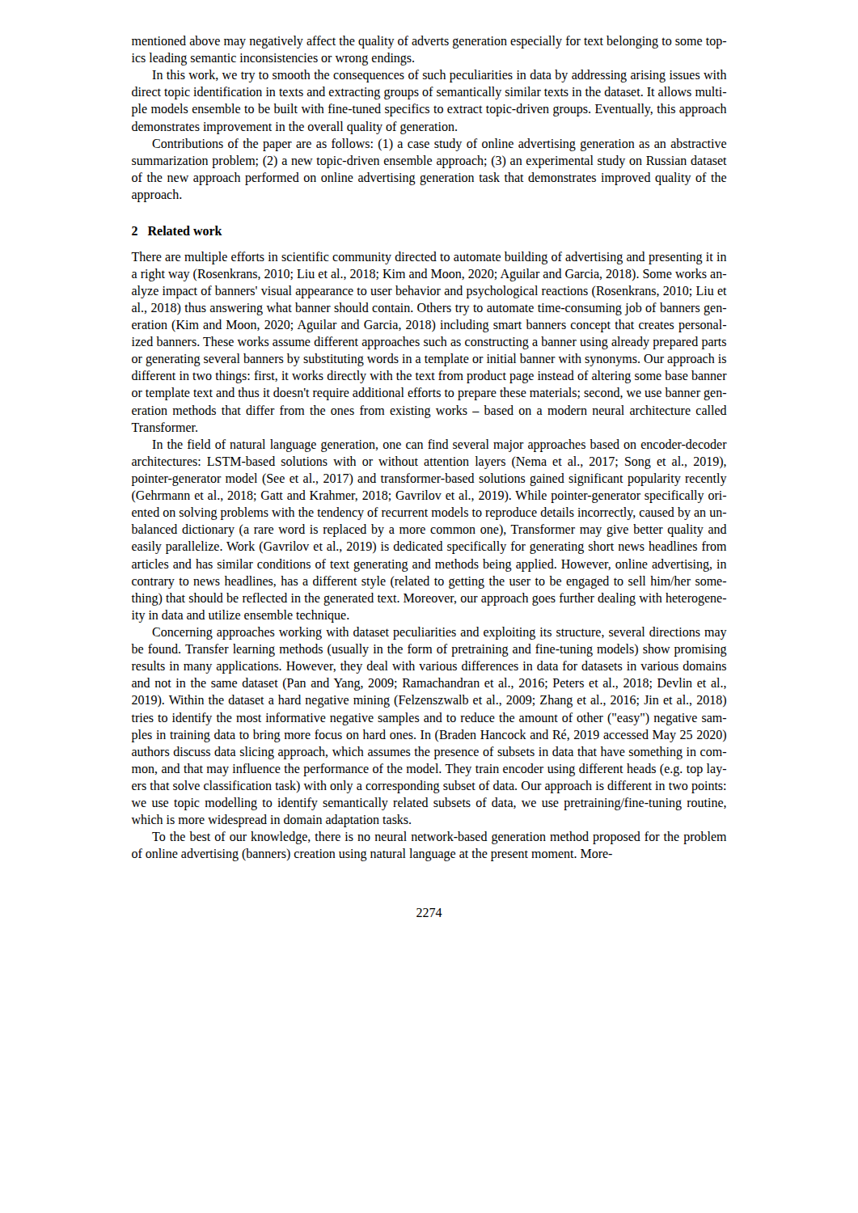mentioned above may negatively affect the quality of adverts generation especially for text belonging to some topics leading semantic inconsistencies or wrong endings.
In this work, we try to smooth the consequences of such peculiarities in data by addressing arising issues with direct topic identification in texts and extracting groups of semantically similar texts in the dataset. It allows multiple models ensemble to be built with fine-tuned specifics to extract topic-driven groups. Eventually, this approach demonstrates improvement in the overall quality of generation.
Contributions of the paper are as follows: (1) a case study of online advertising generation as an abstractive summarization problem; (2) a new topic-driven ensemble approach; (3) an experimental study on Russian dataset of the new approach performed on online advertising generation task that demonstrates improved quality of the approach.
2 Related work
There are multiple efforts in scientific community directed to automate building of advertising and presenting it in a right way (Rosenkrans, 2010; Liu et al., 2018; Kim and Moon, 2020; Aguilar and Garcia, 2018). Some works analyze impact of banners' visual appearance to user behavior and psychological reactions (Rosenkrans, 2010; Liu et al., 2018) thus answering what banner should contain. Others try to automate time-consuming job of banners generation (Kim and Moon, 2020; Aguilar and Garcia, 2018) including smart banners concept that creates personalized banners. These works assume different approaches such as constructing a banner using already prepared parts or generating several banners by substituting words in a template or initial banner with synonyms. Our approach is different in two things: first, it works directly with the text from product page instead of altering some base banner or template text and thus it doesn't require additional efforts to prepare these materials; second, we use banner generation methods that differ from the ones from existing works – based on a modern neural architecture called Transformer.
In the field of natural language generation, one can find several major approaches based on encoder-decoder architectures: LSTM-based solutions with or without attention layers (Nema et al., 2017; Song et al., 2019), pointer-generator model (See et al., 2017) and transformer-based solutions gained significant popularity recently (Gehrmann et al., 2018; Gatt and Krahmer, 2018; Gavrilov et al., 2019). While pointer-generator specifically oriented on solving problems with the tendency of recurrent models to reproduce details incorrectly, caused by an unbalanced dictionary (a rare word is replaced by a more common one), Transformer may give better quality and easily parallelize. Work (Gavrilov et al., 2019) is dedicated specifically for generating short news headlines from articles and has similar conditions of text generating and methods being applied. However, online advertising, in contrary to news headlines, has a different style (related to getting the user to be engaged to sell him/her something) that should be reflected in the generated text. Moreover, our approach goes further dealing with heterogeneity in data and utilize ensemble technique.
Concerning approaches working with dataset peculiarities and exploiting its structure, several directions may be found. Transfer learning methods (usually in the form of pretraining and fine-tuning models) show promising results in many applications. However, they deal with various differences in data for datasets in various domains and not in the same dataset (Pan and Yang, 2009; Ramachandran et al., 2016; Peters et al., 2018; Devlin et al., 2019). Within the dataset a hard negative mining (Felzenszwalb et al., 2009; Zhang et al., 2016; Jin et al., 2018) tries to identify the most informative negative samples and to reduce the amount of other ("easy") negative samples in training data to bring more focus on hard ones. In (Braden Hancock and Ré, 2019 accessed May 25 2020) authors discuss data slicing approach, which assumes the presence of subsets in data that have something in common, and that may influence the performance of the model. They train encoder using different heads (e.g. top layers that solve classification task) with only a corresponding subset of data. Our approach is different in two points: we use topic modelling to identify semantically related subsets of data, we use pretraining/fine-tuning routine, which is more widespread in domain adaptation tasks.
To the best of our knowledge, there is no neural network-based generation method proposed for the problem of online advertising (banners) creation using natural language at the present moment. More-
2274